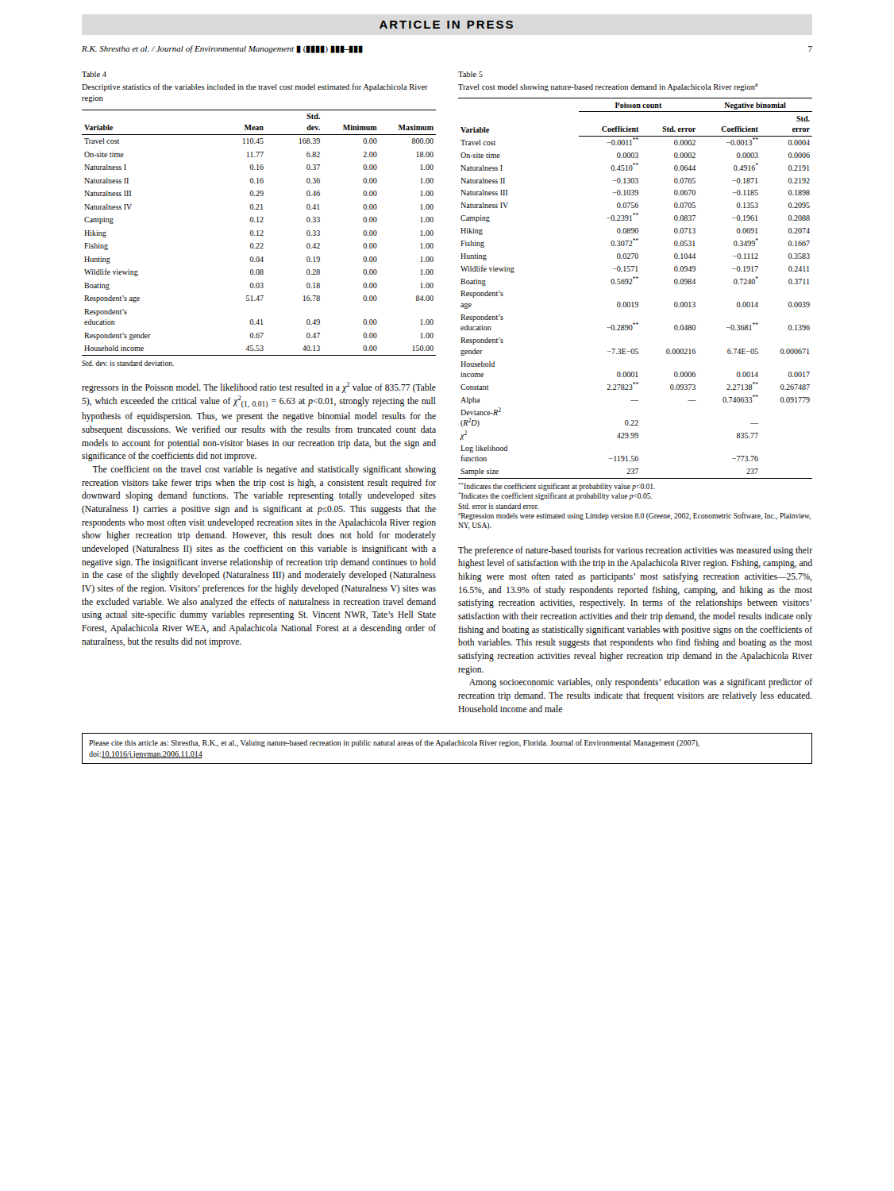ARTICLE IN PRESS
R.K. Shrestha et al. / Journal of Environmental Management ▮ (▮▮▮▮) ▮▮▮–▮▮▮
7
Table 4 Descriptive statistics of the variables included in the travel cost model estimated for Apalachicola River region
| Variable | Mean | Std. dev. | Minimum | Maximum |
| --- | --- | --- | --- | --- |
| Travel cost | 110.45 | 168.39 | 0.00 | 800.00 |
| On-site time | 11.77 | 6.82 | 2.00 | 18.00 |
| Naturalness I | 0.16 | 0.37 | 0.00 | 1.00 |
| Naturalness II | 0.16 | 0.36 | 0.00 | 1.00 |
| Naturalness III | 0.29 | 0.46 | 0.00 | 1.00 |
| Naturalness IV | 0.21 | 0.41 | 0.00 | 1.00 |
| Camping | 0.12 | 0.33 | 0.00 | 1.00 |
| Hiking | 0.12 | 0.33 | 0.00 | 1.00 |
| Fishing | 0.22 | 0.42 | 0.00 | 1.00 |
| Hunting | 0.04 | 0.19 | 0.00 | 1.00 |
| Wildlife viewing | 0.08 | 0.28 | 0.00 | 1.00 |
| Boating | 0.03 | 0.18 | 0.00 | 1.00 |
| Respondent’s age | 51.47 | 16.78 | 0.00 | 84.00 |
| Respondent’s education | 0.41 | 0.49 | 0.00 | 1.00 |
| Respondent’s gender | 0.67 | 0.47 | 0.00 | 1.00 |
| Household income | 45.53 | 40.13 | 0.00 | 150.00 |
Std. dev. is standard deviation.
regressors in the Poisson model. The likelihood ratio test resulted in a χ2 value of 835.77 (Table 5), which exceeded the critical value of χ2(1, 0.01) = 6.63 at p<0.01, strongly rejecting the null hypothesis of equidispersion. Thus, we present the negative binomial model results for the subsequent discussions. We verified our results with the results from truncated count data models to account for potential non-visitor biases in our recreation trip data, but the sign and significance of the coefficients did not improve.
The coefficient on the travel cost variable is negative and statistically significant showing recreation visitors take fewer trips when the trip cost is high, a consistent result required for downward sloping demand functions. The variable representing totally undeveloped sites (Naturalness I) carries a positive sign and is significant at p≤0.05. This suggests that the respondents who most often visit undeveloped recreation sites in the Apalachicola River region show higher recreation trip demand. However, this result does not hold for moderately undeveloped (Naturalness II) sites as the coefficient on this variable is insignificant with a negative sign. The insignificant inverse relationship of recreation trip demand continues to hold in the case of the slightly developed (Naturalness III) and moderately developed (Naturalness IV) sites of the region. Visitors’ preferences for the highly developed (Naturalness V) sites was the excluded variable. We also analyzed the effects of naturalness in recreation travel demand using actual site-specific dummy variables representing St. Vincent NWR, Tate’s Hell State Forest, Apalachicola River WEA, and Apalachicola National Forest at a descending order of naturalness, but the results did not improve.
Table 5 Travel cost model showing nature-based recreation demand in Apalachicola River regiona
| Variable | Poisson count | Negative binomial |
| --- | --- | --- |
| Coefficient | Std. error | Coefficient | Std. error |
| Travel cost | −0.0011 ** | 0.0002 | −0.0013 ** | 0.0004 |
| On-site time | 0.0003 | 0.0002 | 0.0003 | 0.0006 |
| Naturalness I | 0.4510 ** | 0.0644 | 0.4916 * | 0.2191 |
| Naturalness II | −0.1303 | 0.0765 | −0.1871 | 0.2192 |
| Naturalness III | −0.1039 | 0.0670 | −0.1185 | 0.1898 |
| Naturalness IV | 0.0756 | 0.0705 | 0.1353 | 0.2095 |
| Camping | −0.2391 ** | 0.0837 | −0.1961 | 0.2088 |
| Hiking | 0.0890 | 0.0713 | 0.0691 | 0.2074 |
| Fishing | 0.3072 ** | 0.0531 | 0.3499 * | 0.1667 |
| Hunting | 0.0270 | 0.1044 | −0.1112 | 0.3583 |
| Wildlife viewing | −0.1571 | 0.0949 | −0.1917 | 0.2411 |
| Boating | 0.5692 ** | 0.0984 | 0.7240 * | 0.3711 |
| Respondent’s age | 0.0019 | 0.0013 | 0.0014 | 0.0039 |
| Respondent’s education | −0.2890 ** | 0.0480 | −0.3681 ** | 0.1396 |
| Respondent’s gender | −7.3E−05 | 0.000216 | 6.74E−05 | 0.000671 |
| Household income | 0.0001 | 0.0006 | 0.0014 | 0.0017 |
| Constant | 2.27823 ** | 0.09373 | 2.27138 ** | 0.267487 |
| Alpha | — | — | 0.740633 ** | 0.091779 |
| Deviance- R 2 ( R 2 D ) | 0.22 | | — | |
| χ 2 | 429.99 | | 835.77 | |
| Log likelihood function | −1191.56 | | −773.76 | |
| Sample size | 237 | | 237 | |
**Indicates the coefficient significant at probability value p<0.01.
*Indicates the coefficient significant at probability value p<0.05.
Std. error is standard error.
aRegression models were estimated using Limdep version 8.0 (Greene, 2002, Econometric Software, Inc., Plainview, NY, USA).
The preference of nature-based tourists for various recreation activities was measured using their highest level of satisfaction with the trip in the Apalachicola River region. Fishing, camping, and hiking were most often rated as participants’ most satisfying recreation activities—25.7%, 16.5%, and 13.9% of study respondents reported fishing, camping, and hiking as the most satisfying recreation activities, respectively. In terms of the relationships between visitors’ satisfaction with their recreation activities and their trip demand, the model results indicate only fishing and boating as statistically significant variables with positive signs on the coefficients of both variables. This result suggests that respondents who find fishing and boating as the most satisfying recreation activities reveal higher recreation trip demand in the Apalachicola River region.
Among socioeconomic variables, only respondents’ education was a significant predictor of recreation trip demand. The results indicate that frequent visitors are relatively less educated. Household income and male
Please cite this article as: Shrestha, R.K., et al., Valuing nature-based recreation in public natural areas of the Apalachicola River region, Florida. Journal of Environmental Management (2007), doi:10.1016/j.jenvman.2006.11.014